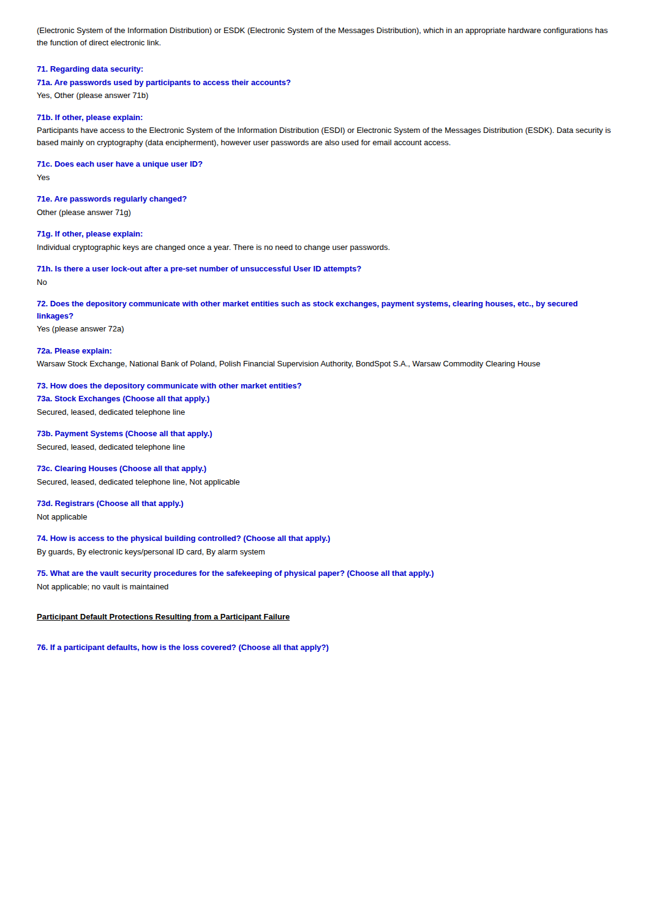(Electronic System of the Information Distribution) or ESDK (Electronic System of the Messages Distribution), which in an appropriate hardware configurations has the function of direct electronic link.
71. Regarding data security:
71a. Are passwords used by participants to access their accounts?
Yes, Other (please answer 71b)
71b. If other, please explain:
Participants have access to the Electronic System of the Information Distribution (ESDI) or Electronic System of the Messages Distribution (ESDK). Data security is based mainly on cryptography (data encipherment), however user passwords are also used for email account access.
71c. Does each user have a unique user ID?
Yes
71e. Are passwords regularly changed?
Other (please answer 71g)
71g. If other, please explain:
Individual cryptographic keys are changed once a year. There is no need to change user passwords.
71h. Is there a user lock-out after a pre-set number of unsuccessful User ID attempts?
No
72. Does the depository communicate with other market entities such as stock exchanges, payment systems, clearing houses, etc., by secured linkages?
Yes (please answer 72a)
72a. Please explain:
Warsaw Stock Exchange, National Bank of Poland, Polish Financial Supervision Authority, BondSpot S.A., Warsaw Commodity Clearing House
73. How does the depository communicate with other market entities?
73a. Stock Exchanges (Choose all that apply.)
Secured, leased, dedicated telephone line
73b. Payment Systems (Choose all that apply.)
Secured, leased, dedicated telephone line
73c. Clearing Houses (Choose all that apply.)
Secured, leased, dedicated telephone line, Not applicable
73d. Registrars (Choose all that apply.)
Not applicable
74. How is access to the physical building controlled? (Choose all that apply.)
By guards, By electronic keys/personal ID card, By alarm system
75. What are the vault security procedures for the safekeeping of physical paper? (Choose all that apply.)
Not applicable; no vault is maintained
Participant Default Protections Resulting from a Participant Failure
76. If a participant defaults, how is the loss covered? (Choose all that apply?)